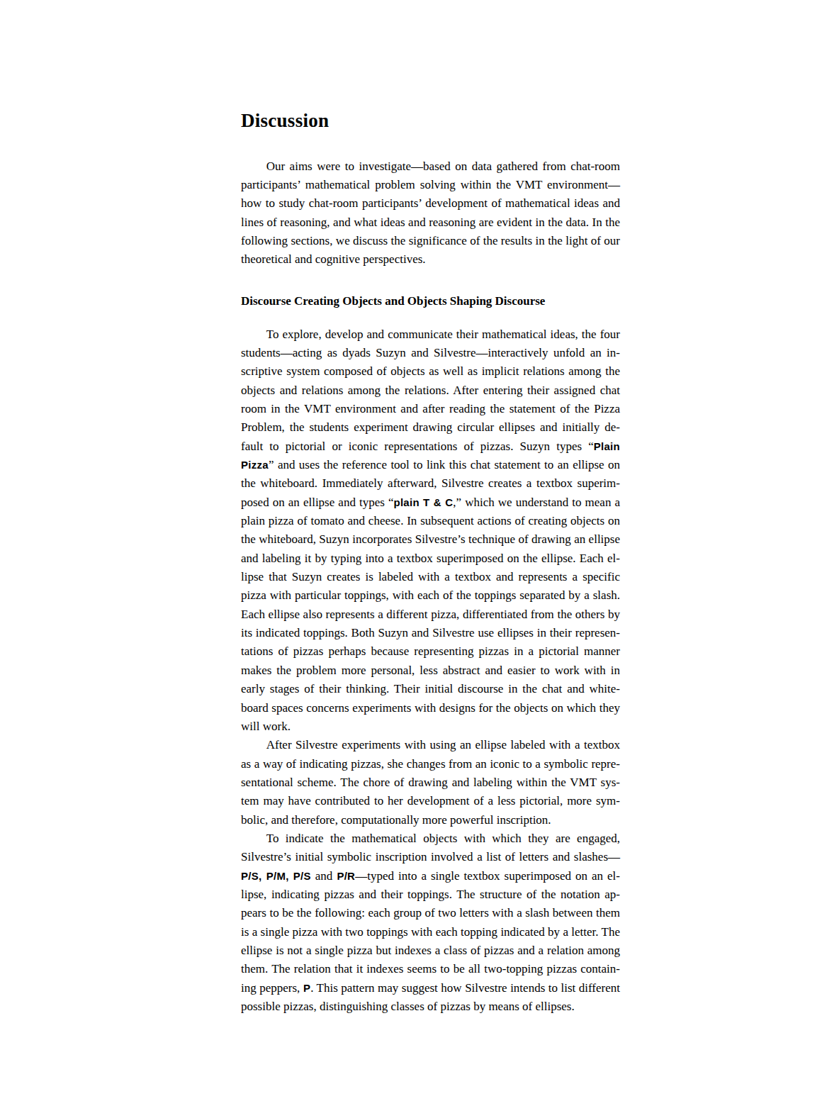Discussion
Our aims were to investigate—based on data gathered from chat-room participants’ mathematical problem solving within the VMT environment—how to study chat-room participants’ development of mathematical ideas and lines of reasoning, and what ideas and reasoning are evident in the data. In the following sections, we discuss the significance of the results in the light of our theoretical and cognitive perspectives.
Discourse Creating Objects and Objects Shaping Discourse
To explore, develop and communicate their mathematical ideas, the four students—acting as dyads Suzyn and Silvestre—interactively unfold an inscriptive system composed of objects as well as implicit relations among the objects and relations among the relations. After entering their assigned chat room in the VMT environment and after reading the statement of the Pizza Problem, the students experiment drawing circular ellipses and initially default to pictorial or iconic representations of pizzas. Suzyn types “Plain Pizza” and uses the reference tool to link this chat statement to an ellipse on the whiteboard. Immediately afterward, Silvestre creates a textbox superimposed on an ellipse and types “plain T & C,” which we understand to mean a plain pizza of tomato and cheese. In subsequent actions of creating objects on the whiteboard, Suzyn incorporates Silvestre’s technique of drawing an ellipse and labeling it by typing into a textbox superimposed on the ellipse. Each ellipse that Suzyn creates is labeled with a textbox and represents a specific pizza with particular toppings, with each of the toppings separated by a slash. Each ellipse also represents a different pizza, differentiated from the others by its indicated toppings. Both Suzyn and Silvestre use ellipses in their representations of pizzas perhaps because representing pizzas in a pictorial manner makes the problem more personal, less abstract and easier to work with in early stages of their thinking. Their initial discourse in the chat and whiteboard spaces concerns experiments with designs for the objects on which they will work.
After Silvestre experiments with using an ellipse labeled with a textbox as a way of indicating pizzas, she changes from an iconic to a symbolic representational scheme. The chore of drawing and labeling within the VMT system may have contributed to her development of a less pictorial, more symbolic, and therefore, computationally more powerful inscription.
To indicate the mathematical objects with which they are engaged, Silvestre’s initial symbolic inscription involved a list of letters and slashes—P/S, P/M, P/S and P/R—typed into a single textbox superimposed on an ellipse, indicating pizzas and their toppings. The structure of the notation appears to be the following: each group of two letters with a slash between them is a single pizza with two toppings with each topping indicated by a letter. The ellipse is not a single pizza but indexes a class of pizzas and a relation among them. The relation that it indexes seems to be all two-topping pizzas containing peppers, P. This pattern may suggest how Silvestre intends to list different possible pizzas, distinguishing classes of pizzas by means of ellipses.